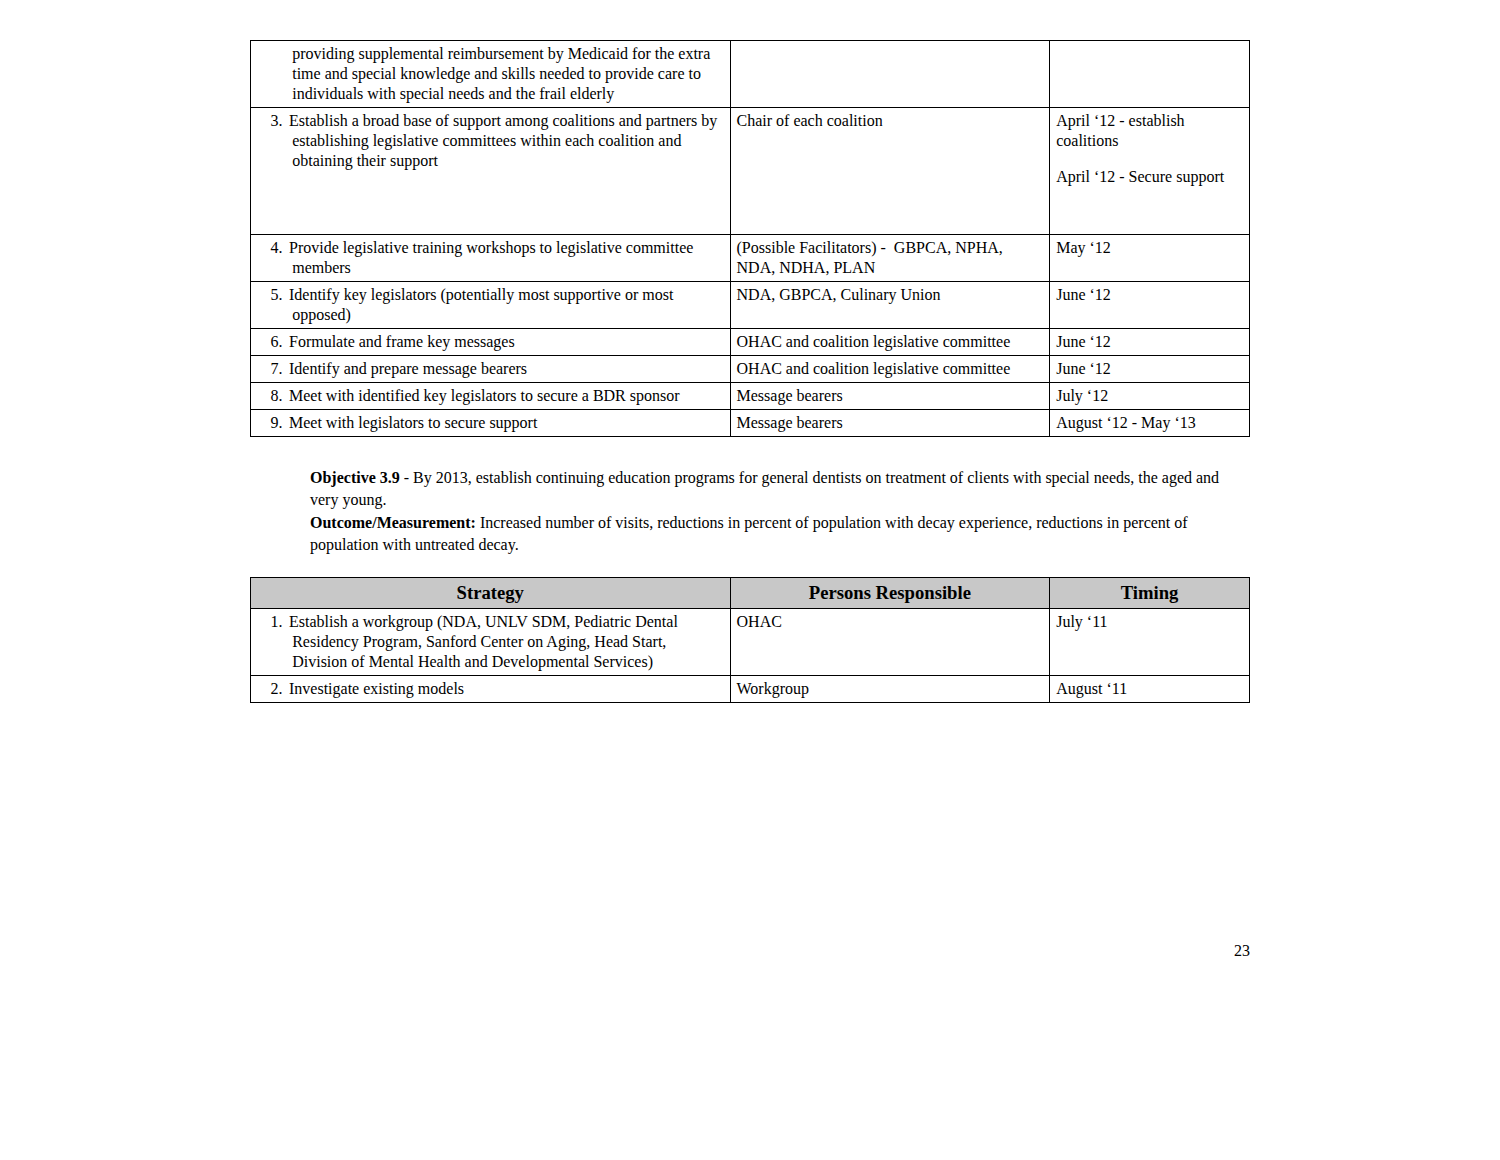| providing supplemental reimbursement by Medicaid for the extra time and special knowledge and skills needed to provide care to individuals with special needs and the frail elderly | | |
| 3. Establish a broad base of support among coalitions and partners by establishing legislative committees within each coalition and obtaining their support | Chair of each coalition | April ‘12 - establish coalitions April ‘12 - Secure support |
| 4. Provide legislative training workshops to legislative committee members | (Possible Facilitators) - GBPCA, NPHA, NDA, NDHA, PLAN | May ‘12 |
| 5. Identify key legislators (potentially most supportive or most opposed) | NDA, GBPCA, Culinary Union | June ‘12 |
| 6. Formulate and frame key messages | OHAC and coalition legislative committee | June ‘12 |
| 7. Identify and prepare message bearers | OHAC and coalition legislative committee | June ‘12 |
| 8. Meet with identified key legislators to secure a BDR sponsor | Message bearers | July ‘12 |
| 9. Meet with legislators to secure support | Message bearers | August ‘12 - May ‘13 |
Objective 3.9 - By 2013, establish continuing education programs for general dentists on treatment of clients with special needs, the aged and very young.
Outcome/Measurement: Increased number of visits, reductions in percent of population with decay experience, reductions in percent of population with untreated decay.
| Strategy | Persons Responsible | Timing |
| --- | --- | --- |
| 1. Establish a workgroup (NDA, UNLV SDM, Pediatric Dental Residency Program, Sanford Center on Aging, Head Start, Division of Mental Health and Developmental Services) | OHAC | July ‘11 |
| 2. Investigate existing models | Workgroup | August ‘11 |
23